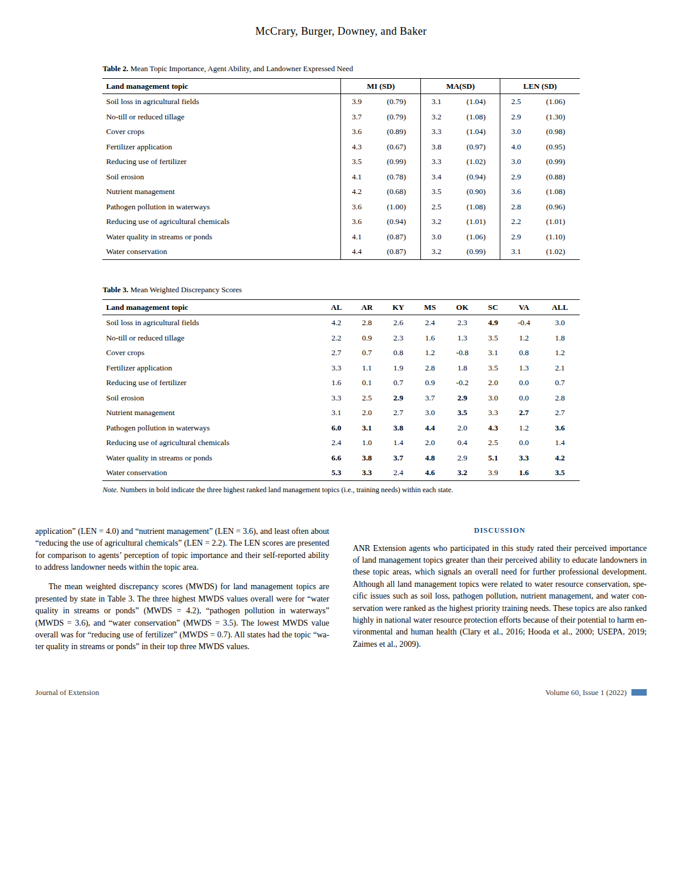McCrary, Burger, Downey, and Baker
Table 2. Mean Topic Importance, Agent Ability, and Landowner Expressed Need
| Land management topic | MI (SD) | MA(SD) | LEN (SD) |
| --- | --- | --- | --- |
| Soil loss in agricultural fields | 3.9 | (0.79) | 3.1 | (1.04) | 2.5 | (1.06) |
| No-till or reduced tillage | 3.7 | (0.79) | 3.2 | (1.08) | 2.9 | (1.30) |
| Cover crops | 3.6 | (0.89) | 3.3 | (1.04) | 3.0 | (0.98) |
| Fertilizer application | 4.3 | (0.67) | 3.8 | (0.97) | 4.0 | (0.95) |
| Reducing use of fertilizer | 3.5 | (0.99) | 3.3 | (1.02) | 3.0 | (0.99) |
| Soil erosion | 4.1 | (0.78) | 3.4 | (0.94) | 2.9 | (0.88) |
| Nutrient management | 4.2 | (0.68) | 3.5 | (0.90) | 3.6 | (1.08) |
| Pathogen pollution in waterways | 3.6 | (1.00) | 2.5 | (1.08) | 2.8 | (0.96) |
| Reducing use of agricultural chemicals | 3.6 | (0.94) | 3.2 | (1.01) | 2.2 | (1.01) |
| Water quality in streams or ponds | 4.1 | (0.87) | 3.0 | (1.06) | 2.9 | (1.10) |
| Water conservation | 4.4 | (0.87) | 3.2 | (0.99) | 3.1 | (1.02) |
Table 3. Mean Weighted Discrepancy Scores
| Land management topic | AL | AR | KY | MS | OK | SC | VA | ALL |
| --- | --- | --- | --- | --- | --- | --- | --- | --- |
| Soil loss in agricultural fields | 4.2 | 2.8 | 2.6 | 2.4 | 2.3 | 4.9 | -0.4 | 3.0 |
| No-till or reduced tillage | 2.2 | 0.9 | 2.3 | 1.6 | 1.3 | 3.5 | 1.2 | 1.8 |
| Cover crops | 2.7 | 0.7 | 0.8 | 1.2 | -0.8 | 3.1 | 0.8 | 1.2 |
| Fertilizer application | 3.3 | 1.1 | 1.9 | 2.8 | 1.8 | 3.5 | 1.3 | 2.1 |
| Reducing use of fertilizer | 1.6 | 0.1 | 0.7 | 0.9 | -0.2 | 2.0 | 0.0 | 0.7 |
| Soil erosion | 3.3 | 2.5 | 2.9 | 3.7 | 2.9 | 3.0 | 0.0 | 2.8 |
| Nutrient management | 3.1 | 2.0 | 2.7 | 3.0 | 3.5 | 3.3 | 2.7 | 2.7 |
| Pathogen pollution in waterways | 6.0 | 3.1 | 3.8 | 4.4 | 2.0 | 4.3 | 1.2 | 3.6 |
| Reducing use of agricultural chemicals | 2.4 | 1.0 | 1.4 | 2.0 | 0.4 | 2.5 | 0.0 | 1.4 |
| Water quality in streams or ponds | 6.6 | 3.8 | 3.7 | 4.8 | 2.9 | 5.1 | 3.3 | 4.2 |
| Water conservation | 5.3 | 3.3 | 2.4 | 4.6 | 3.2 | 3.9 | 1.6 | 3.5 |
Note. Numbers in bold indicate the three highest ranked land management topics (i.e., training needs) within each state.
application” (LEN = 4.0) and “nutrient management” (LEN = 3.6), and least often about “reducing the use of agricultural chemicals” (LEN = 2.2). The LEN scores are presented for comparison to agents’ perception of topic importance and their self-reported ability to address landowner needs within the topic area.
The mean weighted discrepancy scores (MWDS) for land management topics are presented by state in Table 3. The three highest MWDS values overall were for “water quality in streams or ponds” (MWDS = 4.2), “pathogen pollution in waterways” (MWDS = 3.6), and “water conservation” (MWDS = 3.5). The lowest MWDS value overall was for “reducing use of fertilizer” (MWDS = 0.7). All states had the topic “water quality in streams or ponds” in their top three MWDS values.
DISCUSSION
ANR Extension agents who participated in this study rated their perceived importance of land management topics greater than their perceived ability to educate landowners in these topic areas, which signals an overall need for further professional development. Although all land management topics were related to water resource conservation, specific issues such as soil loss, pathogen pollution, nutrient management, and water conservation were ranked as the highest priority training needs. These topics are also ranked highly in national water resource protection efforts because of their potential to harm environmental and human health (Clary et al., 2016; Hooda et al., 2000; USEPA, 2019; Zaimes et al., 2009).
Journal of Extension
Volume 60, Issue 1 (2022)